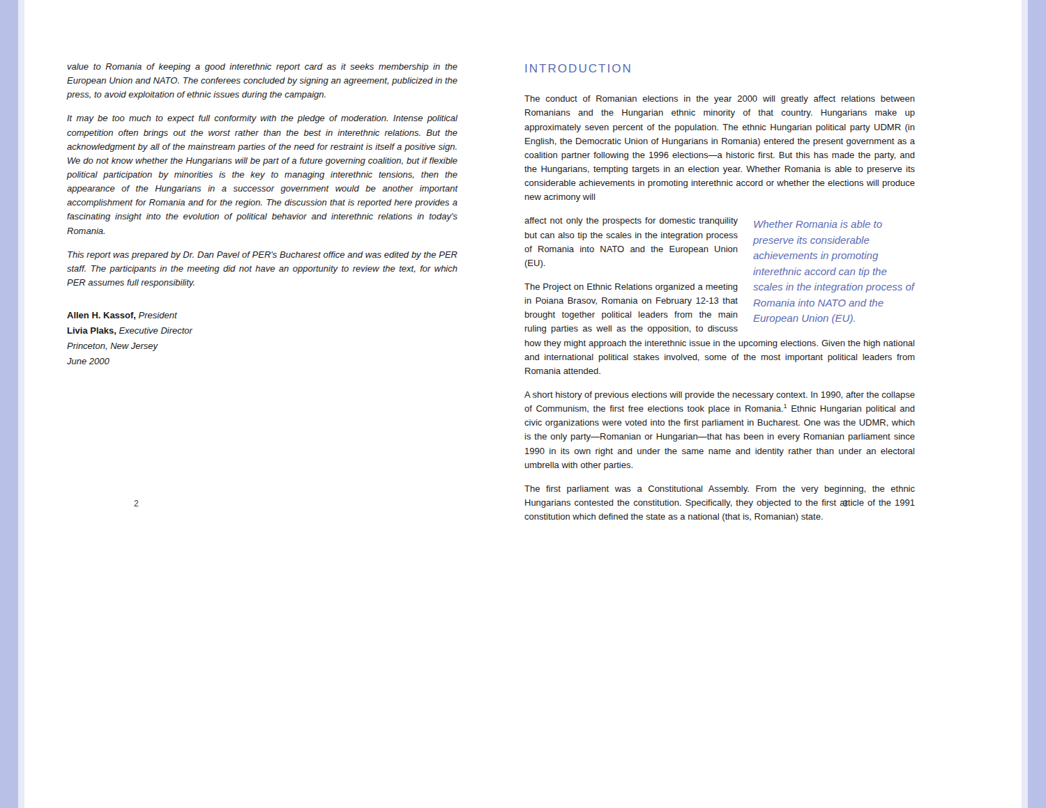value to Romania of keeping a good interethnic report card as it seeks membership in the European Union and NATO. The conferees concluded by signing an agreement, publicized in the press, to avoid exploitation of ethnic issues during the campaign.
It may be too much to expect full conformity with the pledge of moderation. Intense political competition often brings out the worst rather than the best in interethnic relations. But the acknowledgment by all of the mainstream parties of the need for restraint is itself a positive sign. We do not know whether the Hungarians will be part of a future governing coalition, but if flexible political participation by minorities is the key to managing interethnic tensions, then the appearance of the Hungarians in a successor government would be another important accomplishment for Romania and for the region. The discussion that is reported here provides a fascinating insight into the evolution of political behavior and interethnic relations in today's Romania.
This report was prepared by Dr. Dan Pavel of PER's Bucharest office and was edited by the PER staff. The participants in the meeting did not have an opportunity to review the text, for which PER assumes full responsibility.
Allen H. Kassof, President
Livia Plaks, Executive Director
Princeton, New Jersey
June 2000
2
Introduction
The conduct of Romanian elections in the year 2000 will greatly affect relations between Romanians and the Hungarian ethnic minority of that country. Hungarians make up approximately seven percent of the population. The ethnic Hungarian political party UDMR (in English, the Democratic Union of Hungarians in Romania) entered the present government as a coalition partner following the 1996 elections—a historic first. But this has made the party, and the Hungarians, tempting targets in an election year. Whether Romania is able to preserve its considerable achievements in promoting interethnic accord or whether the elections will produce new acrimony will
Whether Romania is able to preserve its considerable achievements in promoting interethnic accord can tip the scales in the integration process of Romania into NATO and the European Union (EU).
affect not only the prospects for domestic tranquility but can also tip the scales in the integration process of Romania into NATO and the European Union (EU).
The Project on Ethnic Relations organized a meeting in Poiana Brasov, Romania on February 12-13 that brought together political leaders from the main ruling parties as well as the opposition, to discuss how they might approach the interethnic issue in the upcoming elections. Given the high national and international political stakes involved, some of the most important political leaders from Romania attended.
A short history of previous elections will provide the necessary context. In 1990, after the collapse of Communism, the first free elections took place in Romania.1 Ethnic Hungarian political and civic organizations were voted into the first parliament in Bucharest. One was the UDMR, which is the only party—Romanian or Hungarian—that has been in every Romanian parliament since 1990 in its own right and under the same name and identity rather than under an electoral umbrella with other parties.
The first parliament was a Constitutional Assembly. From the very beginning, the ethnic Hungarians contested the constitution. Specifically, they objected to the first article of the 1991 constitution which defined the state as a national (that is, Romanian) state.
3